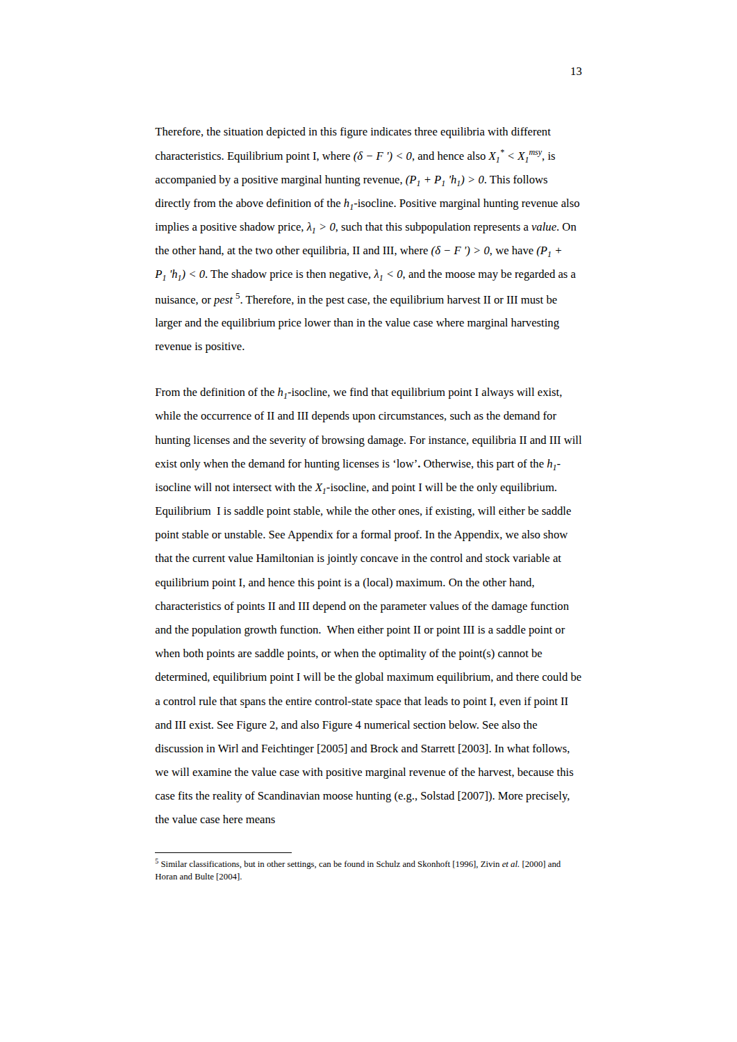13
Therefore, the situation depicted in this figure indicates three equilibria with different characteristics. Equilibrium point I, where (δ − F ') < 0, and hence also X1* < X1msy, is accompanied by a positive marginal hunting revenue, (P1 + P1 'h1) > 0. This follows directly from the above definition of the h1-isocline. Positive marginal hunting revenue also implies a positive shadow price, λ1 > 0, such that this subpopulation represents a value. On the other hand, at the two other equilibria, II and III, where (δ − F ') > 0, we have (P1 + P1 'h1) < 0. The shadow price is then negative, λ1 < 0, and the moose may be regarded as a nuisance, or pest 5. Therefore, in the pest case, the equilibrium harvest II or III must be larger and the equilibrium price lower than in the value case where marginal harvesting revenue is positive.
From the definition of the h1-isocline, we find that equilibrium point I always will exist, while the occurrence of II and III depends upon circumstances, such as the demand for hunting licenses and the severity of browsing damage. For instance, equilibria II and III will exist only when the demand for hunting licenses is ‘low’. Otherwise, this part of the h1- isocline will not intersect with the X1-isocline, and point I will be the only equilibrium. Equilibrium I is saddle point stable, while the other ones, if existing, will either be saddle point stable or unstable. See Appendix for a formal proof. In the Appendix, we also show that the current value Hamiltonian is jointly concave in the control and stock variable at equilibrium point I, and hence this point is a (local) maximum. On the other hand, characteristics of points II and III depend on the parameter values of the damage function and the population growth function. When either point II or point III is a saddle point or when both points are saddle points, or when the optimality of the point(s) cannot be determined, equilibrium point I will be the global maximum equilibrium, and there could be a control rule that spans the entire control-state space that leads to point I, even if point II and III exist. See Figure 2, and also Figure 4 numerical section below. See also the discussion in Wirl and Feichtinger [2005] and Brock and Starrett [2003]. In what follows, we will examine the value case with positive marginal revenue of the harvest, because this case fits the reality of Scandinavian moose hunting (e.g., Solstad [2007]). More precisely, the value case here means
5 Similar classifications, but in other settings, can be found in Schulz and Skonhoft [1996], Zivin et al. [2000] and Horan and Bulte [2004].